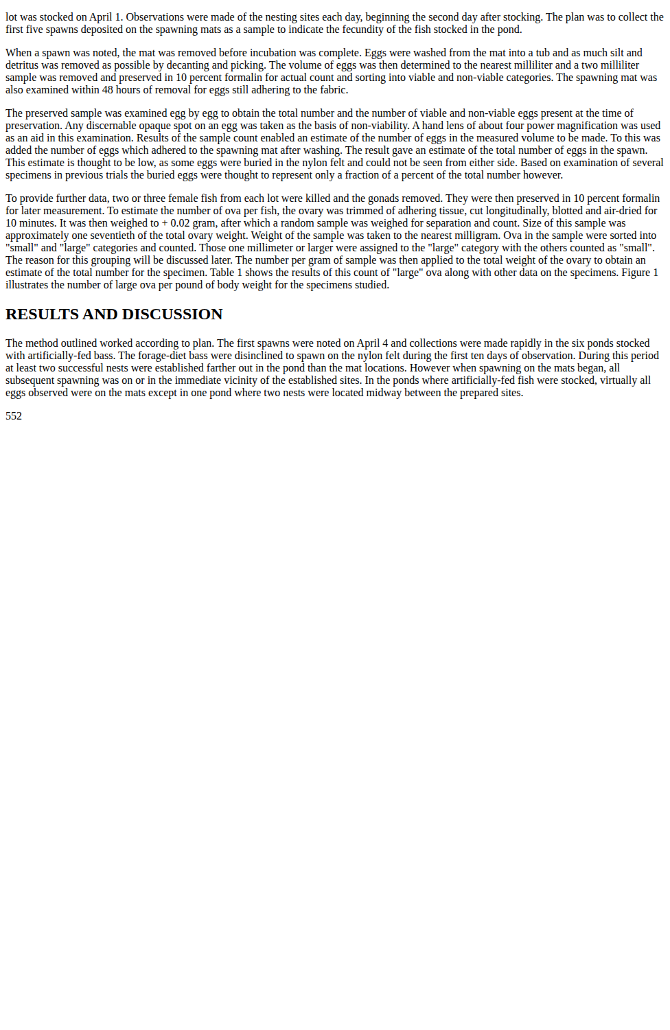lot was stocked on April 1. Observations were made of the nesting sites each day, beginning the second day after stocking. The plan was to collect the first five spawns deposited on the spawning mats as a sample to indicate the fecundity of the fish stocked in the pond.
When a spawn was noted, the mat was removed before incubation was complete. Eggs were washed from the mat into a tub and as much silt and detritus was removed as possible by decanting and picking. The volume of eggs was then determined to the nearest milliliter and a two milliliter sample was removed and preserved in 10 percent formalin for actual count and sorting into viable and non-viable categories. The spawning mat was also examined within 48 hours of removal for eggs still adhering to the fabric.
The preserved sample was examined egg by egg to obtain the total number and the number of viable and non-viable eggs present at the time of preservation. Any discernable opaque spot on an egg was taken as the basis of non-viability. A hand lens of about four power magnification was used as an aid in this examination. Results of the sample count enabled an estimate of the number of eggs in the measured volume to be made. To this was added the number of eggs which adhered to the spawning mat after washing. The result gave an estimate of the total number of eggs in the spawn. This estimate is thought to be low, as some eggs were buried in the nylon felt and could not be seen from either side. Based on examination of several specimens in previous trials the buried eggs were thought to represent only a fraction of a percent of the total number however.
To provide further data, two or three female fish from each lot were killed and the gonads removed. They were then preserved in 10 percent formalin for later measurement. To estimate the number of ova per fish, the ovary was trimmed of adhering tissue, cut longitudinally, blotted and air-dried for 10 minutes. It was then weighed to + 0.02 gram, after which a random sample was weighed for separation and count. Size of this sample was approximately one seventieth of the total ovary weight. Weight of the sample was taken to the nearest milligram. Ova in the sample were sorted into "small" and "large" categories and counted. Those one millimeter or larger were assigned to the "large" category with the others counted as "small". The reason for this grouping will be discussed later. The number per gram of sample was then applied to the total weight of the ovary to obtain an estimate of the total number for the specimen. Table 1 shows the results of this count of "large" ova along with other data on the specimens. Figure 1 illustrates the number of large ova per pound of body weight for the specimens studied.
RESULTS AND DISCUSSION
The method outlined worked according to plan. The first spawns were noted on April 4 and collections were made rapidly in the six ponds stocked with artificially-fed bass. The forage-diet bass were disinclined to spawn on the nylon felt during the first ten days of observation. During this period at least two successful nests were established farther out in the pond than the mat locations. However when spawning on the mats began, all subsequent spawning was on or in the immediate vicinity of the established sites. In the ponds where artificially-fed fish were stocked, virtually all eggs observed were on the mats except in one pond where two nests were located midway between the prepared sites.
552